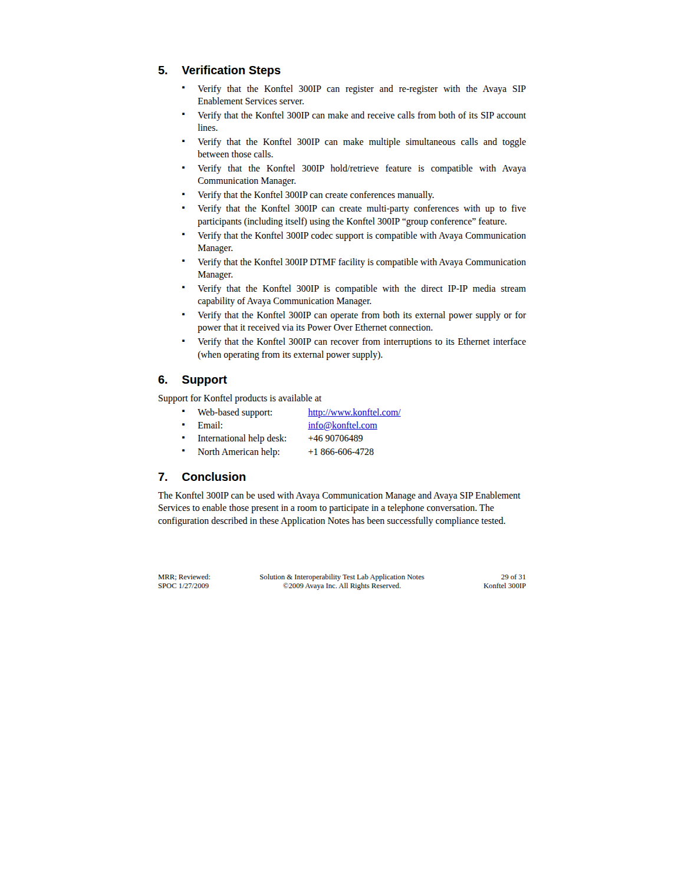5. Verification Steps
Verify that the Konftel 300IP can register and re-register with the Avaya SIP Enablement Services server.
Verify that the Konftel 300IP can make and receive calls from both of its SIP account lines.
Verify that the Konftel 300IP can make multiple simultaneous calls and toggle between those calls.
Verify that the Konftel 300IP hold/retrieve feature is compatible with Avaya Communication Manager.
Verify that the Konftel 300IP can create conferences manually.
Verify that the Konftel 300IP can create multi-party conferences with up to five participants (including itself) using the Konftel 300IP “group conference” feature.
Verify that the Konftel 300IP codec support is compatible with Avaya Communication Manager.
Verify that the Konftel 300IP DTMF facility is compatible with Avaya Communication Manager.
Verify that the Konftel 300IP is compatible with the direct IP-IP media stream capability of Avaya Communication Manager.
Verify that the Konftel 300IP can operate from both its external power supply or for power that it received via its Power Over Ethernet connection.
Verify that the Konftel 300IP can recover from interruptions to its Ethernet interface (when operating from its external power supply).
6. Support
Support for Konftel products is available at
Web-based support: http://www.konftel.com/
Email: info@konftel.com
International help desk:+46 90706489
North American help:+1 866-606-4728
7. Conclusion
The Konftel 300IP can be used with Avaya Communication Manage and Avaya SIP Enablement Services to enable those present in a room to participate in a telephone conversation. The configuration described in these Application Notes has been successfully compliance tested.
| MRR; Reviewed: SPOC 1/27/2009 | Solution & Interoperability Test Lab Application Notes ©2009 Avaya Inc. All Rights Reserved. | 29 of 31 Konftel 300IP |